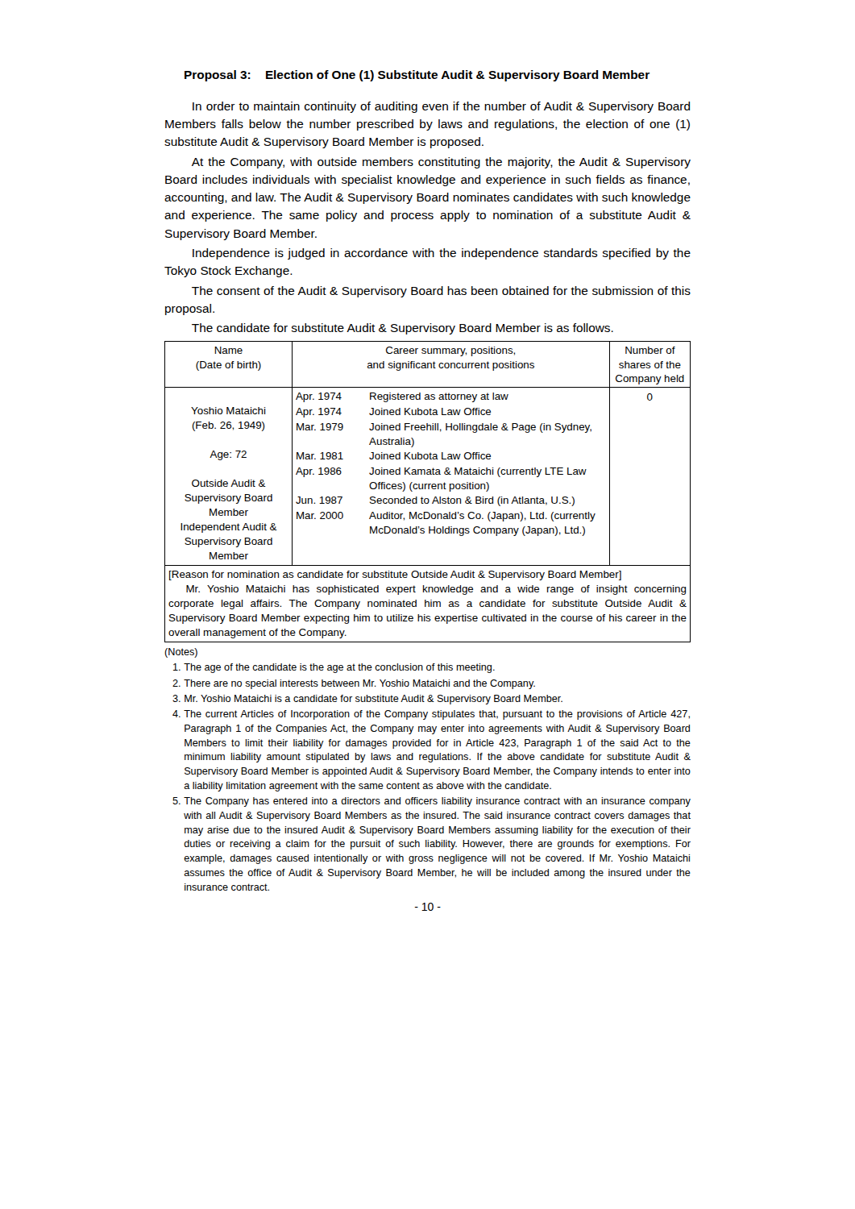Proposal 3: Election of One (1) Substitute Audit & Supervisory Board Member
In order to maintain continuity of auditing even if the number of Audit & Supervisory Board Members falls below the number prescribed by laws and regulations, the election of one (1) substitute Audit & Supervisory Board Member is proposed.
At the Company, with outside members constituting the majority, the Audit & Supervisory Board includes individuals with specialist knowledge and experience in such fields as finance, accounting, and law. The Audit & Supervisory Board nominates candidates with such knowledge and experience. The same policy and process apply to nomination of a substitute Audit & Supervisory Board Member.
Independence is judged in accordance with the independence standards specified by the Tokyo Stock Exchange.
The consent of the Audit & Supervisory Board has been obtained for the submission of this proposal.
The candidate for substitute Audit & Supervisory Board Member is as follows.
| Name (Date of birth) | Career summary, positions, and significant concurrent positions | Number of shares of the Company held |
| --- | --- | --- |
| Yoshio Mataichi (Feb. 26, 1949) Age: 72 Outside Audit & Supervisory Board Member Independent Audit & Supervisory Board Member | / Apr. 1974 / Registered as attorney at law / / Apr. 1974 / Joined Kubota Law Office / / Mar. 1979 / Joined Freehill, Hollingdale & Page (in Sydney, Australia) / / Mar. 1981 / Joined Kubota Law Office / / Apr. 1986 / Joined Kamata & Mataichi (currently LTE Law Offices) (current position) / / Jun. 1987 / Seconded to Alston & Bird (in Atlanta, U.S.) / / Mar. 2000 / Auditor, McDonald’s Co. (Japan), Ltd. (currently McDonald’s Holdings Company (Japan), Ltd.) / | 0 |
| [Reason for nomination as candidate for substitute Outside Audit & Supervisory Board Member] Mr. Yoshio Mataichi has sophisticated expert knowledge and a wide range of insight concerning corporate legal affairs. The Company nominated him as a candidate for substitute Outside Audit & Supervisory Board Member expecting him to utilize his expertise cultivated in the course of his career in the overall management of the Company. |
(Notes)
The age of the candidate is the age at the conclusion of this meeting.
There are no special interests between Mr. Yoshio Mataichi and the Company.
Mr. Yoshio Mataichi is a candidate for substitute Audit & Supervisory Board Member.
The current Articles of Incorporation of the Company stipulates that, pursuant to the provisions of Article 427, Paragraph 1 of the Companies Act, the Company may enter into agreements with Audit & Supervisory Board Members to limit their liability for damages provided for in Article 423, Paragraph 1 of the said Act to the minimum liability amount stipulated by laws and regulations. If the above candidate for substitute Audit & Supervisory Board Member is appointed Audit & Supervisory Board Member, the Company intends to enter into a liability limitation agreement with the same content as above with the candidate.
The Company has entered into a directors and officers liability insurance contract with an insurance company with all Audit & Supervisory Board Members as the insured. The said insurance contract covers damages that may arise due to the insured Audit & Supervisory Board Members assuming liability for the execution of their duties or receiving a claim for the pursuit of such liability. However, there are grounds for exemptions. For example, damages caused intentionally or with gross negligence will not be covered. If Mr. Yoshio Mataichi assumes the office of Audit & Supervisory Board Member, he will be included among the insured under the insurance contract.
- 10 -